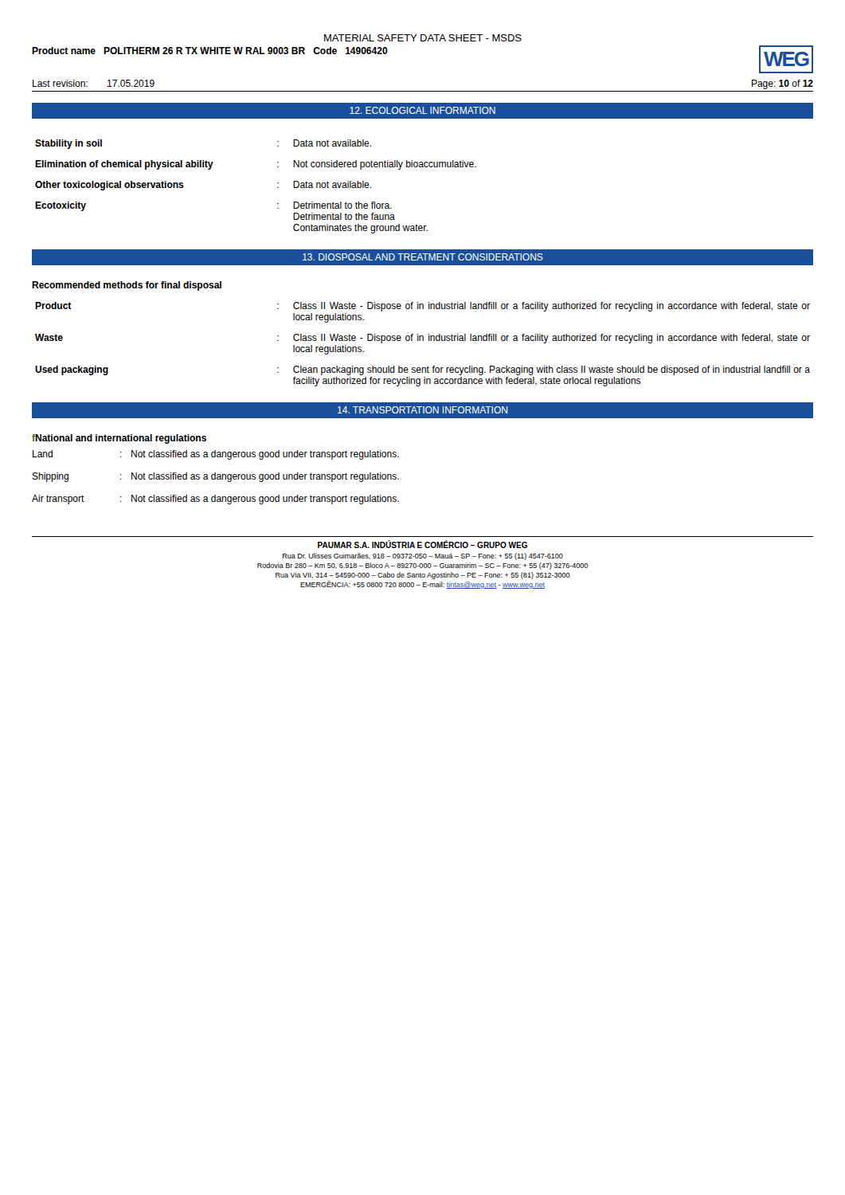MATERIAL SAFETY DATA SHEET - MSDS
Product name POLITHERM 26 R TX WHITE W RAL 9003 BR Code 14906420
WEG
Last revision: 17.05.2019
Page: 10 of 12
12. ECOLOGICAL INFORMATION
| Stability in soil | : | Data not available. |
| Elimination of chemical physical ability | : | Not considered potentially bioaccumulative. |
| Other toxicological observations | : | Data not available. |
| Ecotoxicity | : | Detrimental to the flora. Detrimental to the fauna Contaminates the ground water. |
13. DIOSPOSAL AND TREATMENT CONSIDERATIONS
Recommended methods for final disposal
| Product | : | Class II Waste - Dispose of in industrial landfill or a facility authorized for recycling in accordance with federal, state or local regulations. |
| Waste | : | Class II Waste - Dispose of in industrial landfill or a facility authorized for recycling in accordance with federal, state or local regulations. |
| Used packaging | : | Clean packaging should be sent for recycling. Packaging with class II waste should be disposed of in industrial landfill or a facility authorized for recycling in accordance with federal, state orlocal regulations |
14. TRANSPORTATION INFORMATION
f National and international regulations
Land
:
Not classified as a dangerous good under transport regulations.
Shipping
:
Not classified as a dangerous good under transport regulations.
Air transport
:
Not classified as a dangerous good under transport regulations.
PAUMAR S.A. INDÚSTRIA E COMÉRCIO – GRUPO WEG
Rua Dr. Ulisses Guimarães, 918 – 09372-050 – Mauá – SP – Fone: + 55 (11) 4547-6100
Rodovia Br 280 – Km 50, 6.918 – Bloco A – 89270-000 – Guaramirim – SC – Fone: + 55 (47) 3276-4000
Rua Via VII, 314 – 54590-000 – Cabo de Santo Agostinho – PE – Fone: + 55 (81) 3512-3000
EMERGÊNCIA: +55 0800 720 8000 – E-mail: tintas@weg.net - www.weg.net